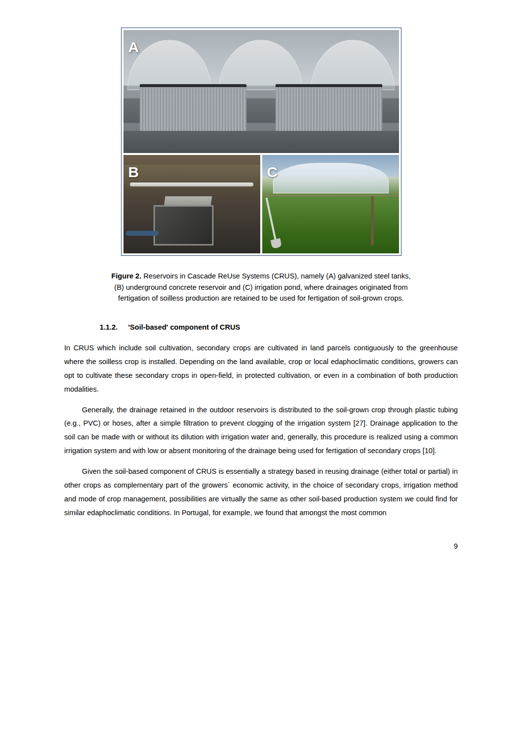A
B
C
Figure 2. Reservoirs in Cascade ReUse Systems (CRUS), namely (A) galvanized steel tanks, (B) underground concrete reservoir and (C) irrigation pond, where drainages originated from fertigation of soilless production are retained to be used for fertigation of soil-grown crops.
1.1.2.'Soil-based' component of CRUS
In CRUS which include soil cultivation, secondary crops are cultivated in land parcels contiguously to the greenhouse where the soilless crop is installed. Depending on the land available, crop or local edaphoclimatic conditions, growers can opt to cultivate these secondary crops in open-field, in protected cultivation, or even in a combination of both production modalities.
Generally, the drainage retained in the outdoor reservoirs is distributed to the soil-grown crop through plastic tubing (e.g., PVC) or hoses, after a simple filtration to prevent clogging of the irrigation system [27]. Drainage application to the soil can be made with or without its dilution with irrigation water and, generally, this procedure is realized using a common irrigation system and with low or absent monitoring of the drainage being used for fertigation of secondary crops [10].
Given the soil-based component of CRUS is essentially a strategy based in reusing drainage (either total or partial) in other crops as complementary part of the growers´ economic activity, in the choice of secondary crops, irrigation method and mode of crop management, possibilities are virtually the same as other soil-based production system we could find for similar edaphoclimatic conditions. In Portugal, for example, we found that amongst the most common
9